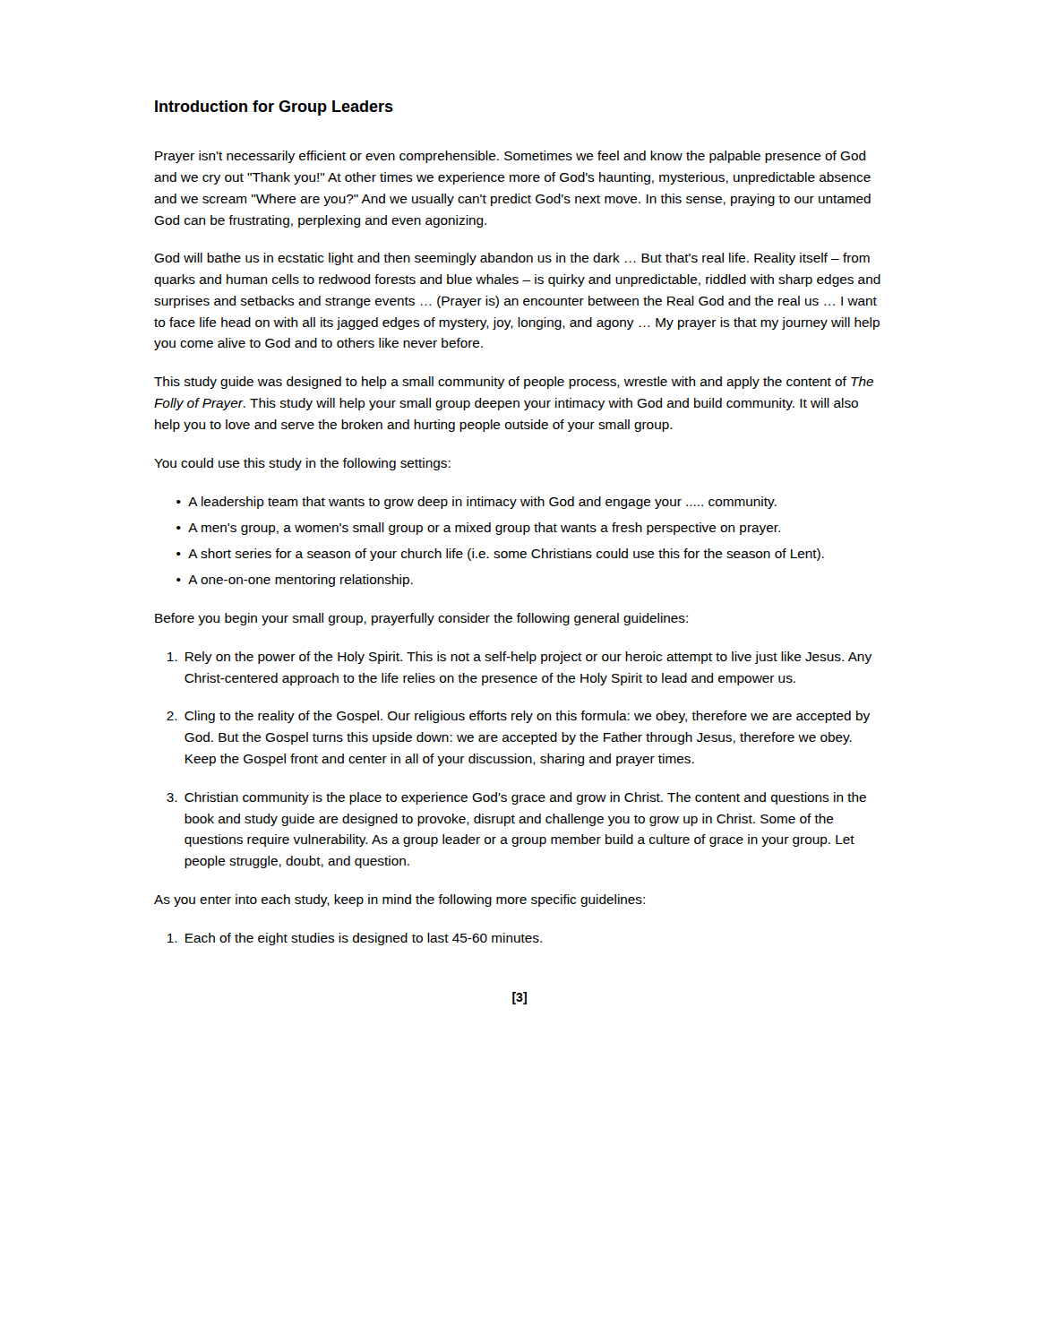Introduction for Group Leaders
Prayer isn't necessarily efficient or even comprehensible. Sometimes we feel and know the palpable presence of God and we cry out "Thank you!" At other times we experience more of God's haunting, mysterious, unpredictable absence and we scream "Where are you?" And we usually can't predict God's next move. In this sense, praying to our untamed God can be frustrating, perplexing and even agonizing.
God will bathe us in ecstatic light and then seemingly abandon us in the dark … But that's real life. Reality itself – from quarks and human cells to redwood forests and blue whales – is quirky and unpredictable, riddled with sharp edges and surprises and setbacks and strange events … (Prayer is) an encounter between the Real God and the real us … I want to face life head on with all its jagged edges of mystery, joy, longing, and agony … My prayer is that my journey will help you come alive to God and to others like never before.
This study guide was designed to help a small community of people process, wrestle with and apply the content of The Folly of Prayer. This study will help your small group deepen your intimacy with God and build community. It will also help you to love and serve the broken and hurting people outside of your small group.
You could use this study in the following settings:
A leadership team that wants to grow deep in intimacy with God and engage your ..... community.
A men's group, a women's small group or a mixed group that wants a fresh perspective on prayer.
A short series for a season of your church life (i.e. some Christians could use this for the season of Lent).
A one-on-one mentoring relationship.
Before you begin your small group, prayerfully consider the following general guidelines:
Rely on the power of the Holy Spirit. This is not a self-help project or our heroic attempt to live just like Jesus. Any Christ-centered approach to the life relies on the presence of the Holy Spirit to lead and empower us.
Cling to the reality of the Gospel. Our religious efforts rely on this formula: we obey, therefore we are accepted by God. But the Gospel turns this upside down: we are accepted by the Father through Jesus, therefore we obey. Keep the Gospel front and center in all of your discussion, sharing and prayer times.
Christian community is the place to experience God's grace and grow in Christ. The content and questions in the book and study guide are designed to provoke, disrupt and challenge you to grow up in Christ. Some of the questions require vulnerability. As a group leader or a group member build a culture of grace in your group. Let people struggle, doubt, and question.
As you enter into each study, keep in mind the following more specific guidelines:
Each of the eight studies is designed to last 45-60 minutes.
[3]